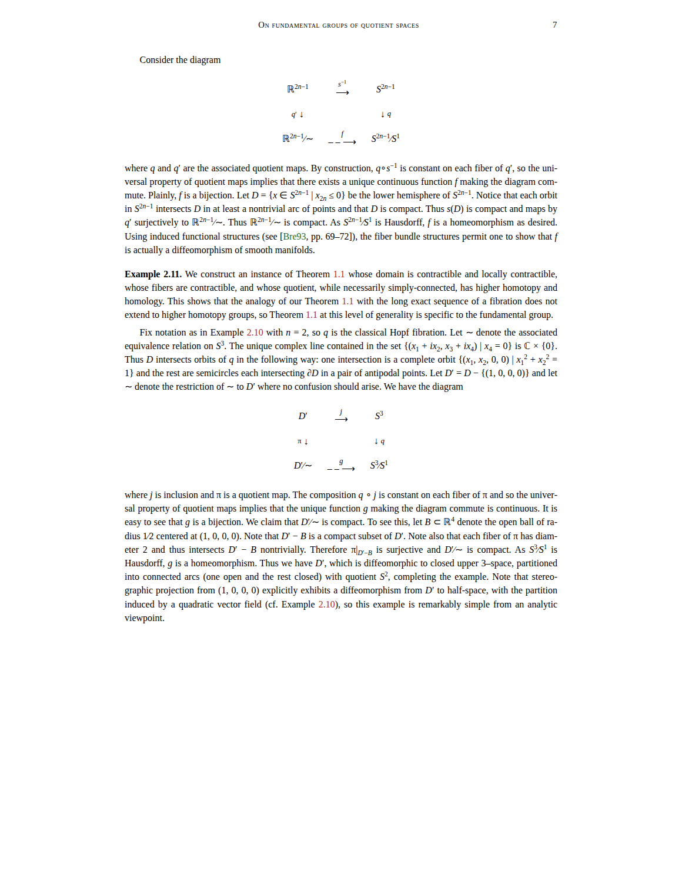On fundamental groups of quotient spaces 7
Consider the diagram
| ℝ 2 n −1 | s −1 ⟶ | S 2 n −1 |
| q ′ ↓ | | ↓ q |
| ℝ 2 n −1 ∕∼ | f – – ⟶ | S 2 n −1 ∕ S 1 |
where q and q′ are the associated quotient maps. By construction, q∘s−1 is constant on each fiber of q′, so the universal property of quotient maps implies that there exists a unique continuous function f making the diagram commute. Plainly, f is a bijection. Let D = {x ∈ S2n−1 | x2n ≤ 0} be the lower hemisphere of S2n−1. Notice that each orbit in S2n−1 intersects D in at least a nontrivial arc of points and that D is compact. Thus s(D) is compact and maps by q′ surjectively to ℝ2n−1∕∼. Thus ℝ2n−1∕∼ is compact. As S2n−1∕S1 is Hausdorff, f is a homeomorphism as desired. Using induced functional structures (see [Bre93, pp. 69–72]), the fiber bundle structures permit one to show that f is actually a diffeomorphism of smooth manifolds.
Example 2.11. We construct an instance of Theorem 1.1 whose domain is contractible and locally contractible, whose fibers are contractible, and whose quotient, while necessarily simply-connected, has higher homotopy and homology. This shows that the analogy of our Theorem 1.1 with the long exact sequence of a fibration does not extend to higher homotopy groups, so Theorem 1.1 at this level of generality is specific to the fundamental group.
Fix notation as in Example 2.10 with n = 2, so q is the classical Hopf fibration. Let ∼ denote the associated equivalence relation on S3. The unique complex line contained in the set {(x1 + ix2, x3 + ix4) | x4 = 0} is ℂ × {0}. Thus D intersects orbits of q in the following way: one intersection is a complete orbit {(x1, x2, 0, 0) | x12 + x22 = 1} and the rest are semicircles each intersecting ∂D in a pair of antipodal points. Let D′ = D − {(1, 0, 0, 0)} and let ∼ denote the restriction of ∼ to D′ where no confusion should arise. We have the diagram
| D ′ | j ⟶ | S 3 |
| π ↓ | | ↓ q |
| D ′∕∼ | g – – ⟶ | S 3 ∕ S 1 |
where j is inclusion and π is a quotient map. The composition q ∘ j is constant on each fiber of π and so the universal property of quotient maps implies that the unique function g making the diagram commute is continuous. It is easy to see that g is a bijection. We claim that D′∕∼ is compact. To see this, let B ⊂ ℝ4 denote the open ball of radius 1∕2 centered at (1, 0, 0, 0). Note that D′ − B is a compact subset of D′. Note also that each fiber of π has diameter 2 and thus intersects D′ − B nontrivially. Therefore π|D′−B is surjective and D′∕∼ is compact. As S3∕S1 is Hausdorff, g is a homeomorphism. Thus we have D′, which is diffeomorphic to closed upper 3–space, partitioned into connected arcs (one open and the rest closed) with quotient S2, completing the example. Note that stereographic projection from (1, 0, 0, 0) explicitly exhibits a diffeomorphism from D′ to half-space, with the partition induced by a quadratic vector field (cf. Example 2.10), so this example is remarkably simple from an analytic viewpoint.